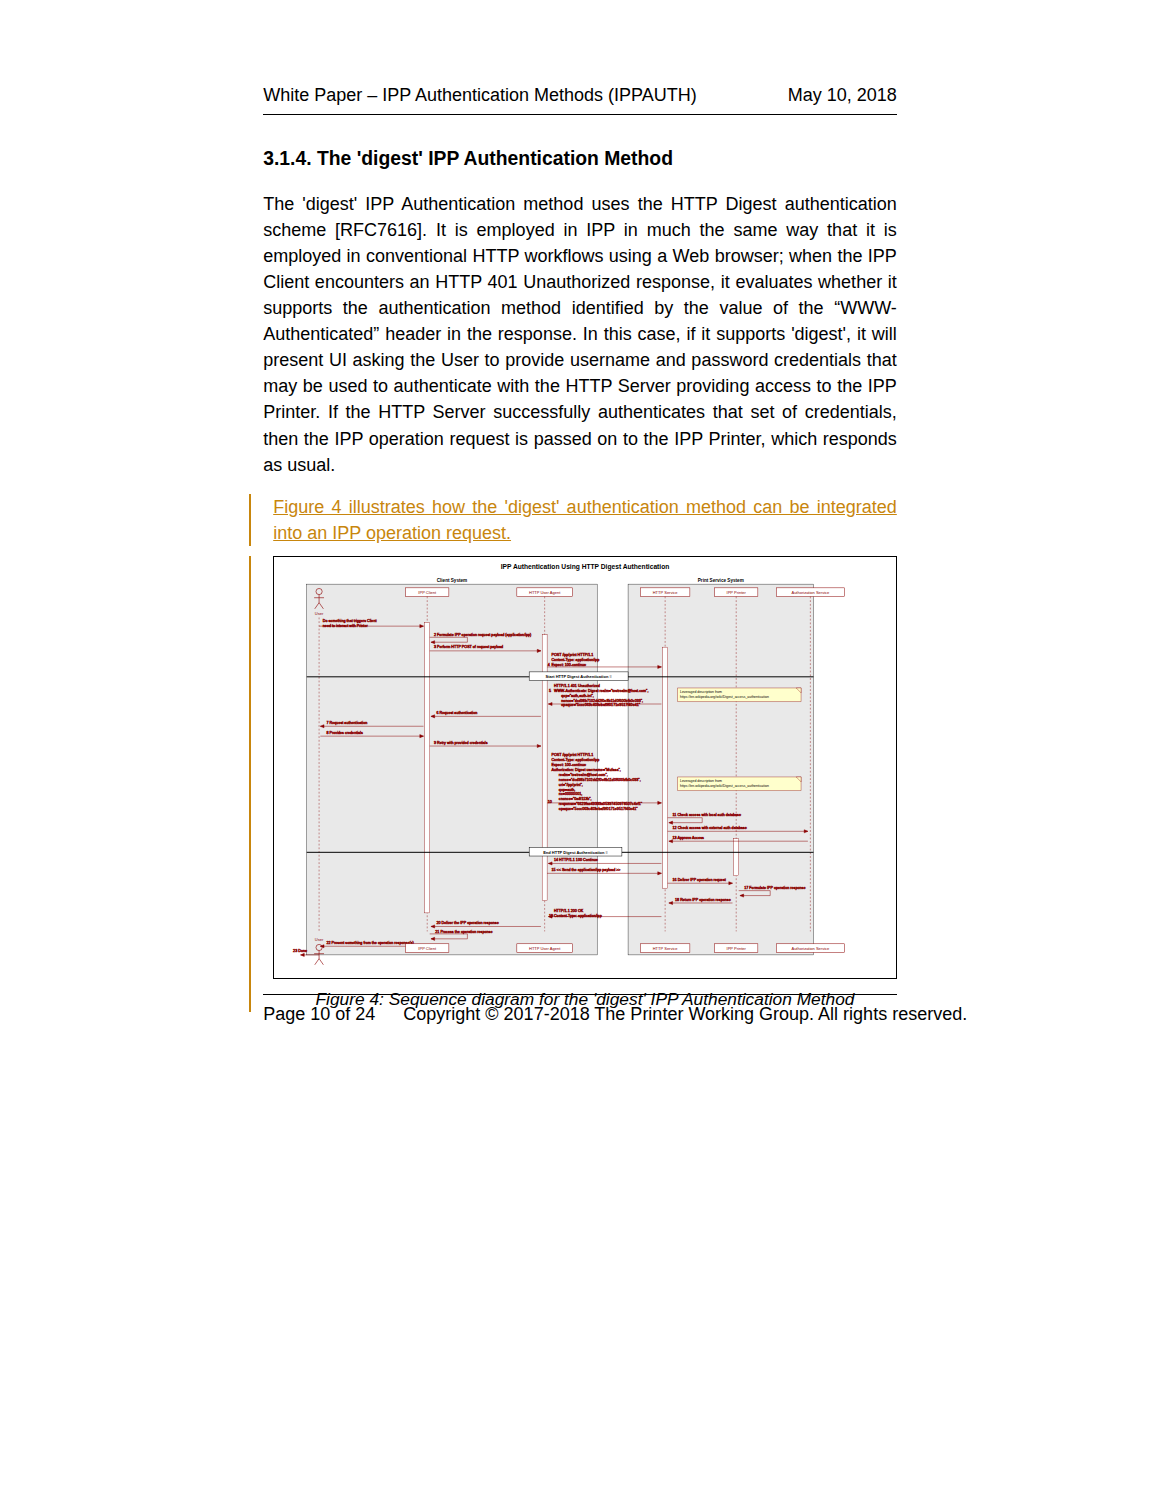White Paper – IPP Authentication Methods (IPPAUTH)
May 10, 2018
3.1.4. The 'digest' IPP Authentication Method
The 'digest' IPP Authentication method uses the HTTP Digest authentication scheme [RFC7616]. It is employed in IPP in much the same way that it is employed in conventional HTTP workflows using a Web browser; when the IPP Client encounters an HTTP 401 Unauthorized response, it evaluates whether it supports the authentication method identified by the value of the “WWW-Authenticated” header in the response. In this case, if it supports 'digest', it will present UI asking the User to provide username and password credentials that may be used to authenticate with the HTTP Server providing access to the IPP Printer. If the HTTP Server successfully authenticates that set of credentials, then the IPP operation request is passed on to the IPP Printer, which responds as usual.
Figure 4 illustrates how the 'digest' authentication method can be integrated into an IPP operation request.
IPP Authentication Using HTTP Digest Authentication
Client System Print Service System User IPP Client HTTP User Agent HTTP Service IPP Printer Authorization Service Do something that triggers Client need to interact with Printer 2 Formulate IPP operation request payload (application/ipp) 3 Perform HTTP POST of request payload POST /ipp/print HTTP/1.1 Content-Type: application/ipp Expect: 100-continue 4 Start HTTP Digest Authentication ≡ HTTP/1.1 401 Unauthorized WWW-Authenticate: Digest realm="testrealm@host.com", qop="auth,auth-int", nonce="dcd98b7102dd2f0e8b11d0f600bfb0c093", opaque="5ccc069c403ebaf9f0171e9517f40e41" 5 Leveraged description from https://en.wikipedia.org/wiki/Digest_access_authentication 6 Request authentication 7 Request authentication 8 Provides credentials 9 Retry with provided credentials POST /ipp/print HTTP/1.1 Content-Type: application/ipp Expect: 100-continue Authorization: Digest username="Mufasa", realm="testrealm@host.com", nonce="dcd98b7102dd2f0e8b11d0f600bfb0c093", uri="/ipp/print", qop=auth, nc=00000001, cnonce="0a4f113b", response="6629fae49393a05397450978507c4ef1" opaque="5ccc069c403ebaf9f0171e9517f40e41" 10 Leveraged description from https://en.wikipedia.org/wiki/Digest_access_authentication 11 Check access with local auth database 12 Check access with external auth database 13 Approve Access End HTTP Digest Authentication ≡ 14 HTTP/1.1 100 Continue 15 << Send the application/ipp payload >> 16 Deliver IPP operation request 17 Formulate IPP operation response 18 Return IPP operation response HTTP/1.1 200 OK Content-Type: application/ipp 19 20 Deliver the IPP operation response 21 Process the operation response 22 Present something from the operation response(s) 23 Done IPP Client HTTP User Agent HTTP Service IPP Printer Authorization Service User
Figure 4: Sequence diagram for the 'digest' IPP Authentication Method
Page 10 of 24
Copyright © 2017-2018 The Printer Working Group. All rights reserved.